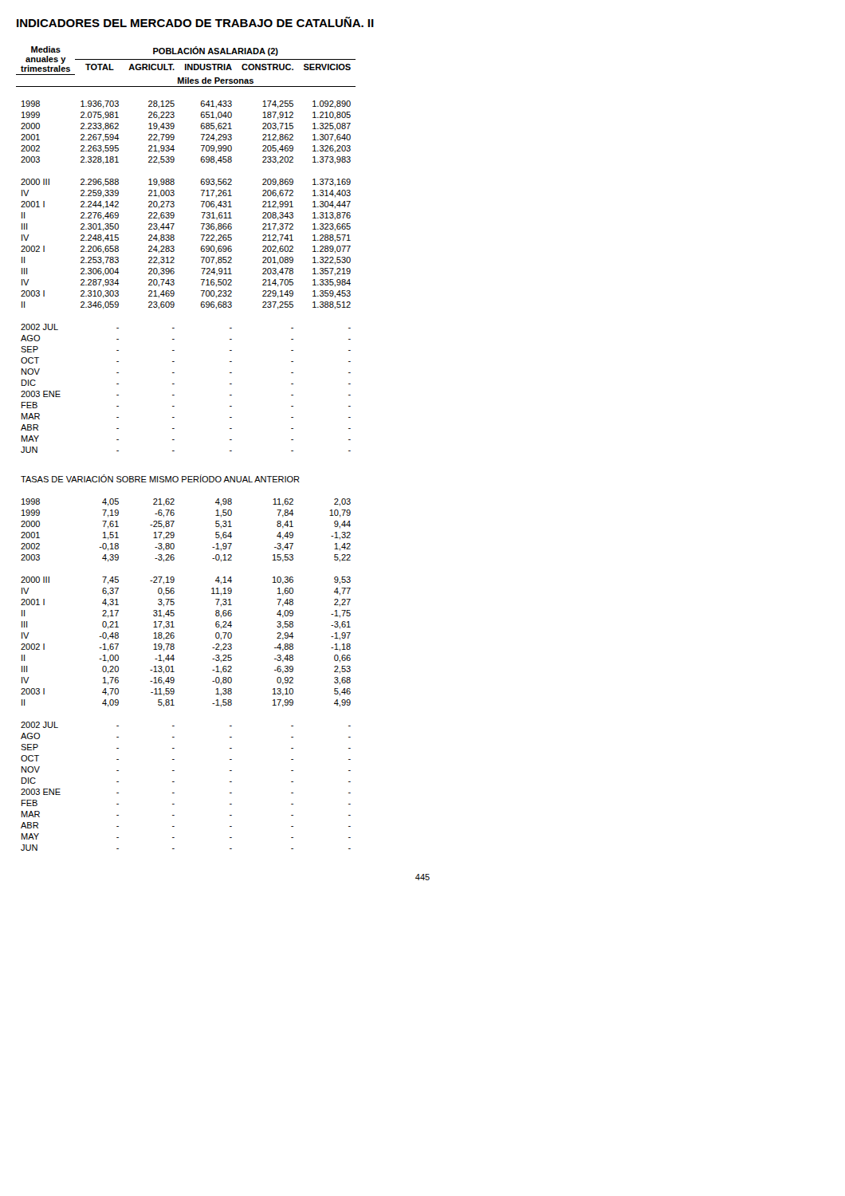INDICADORES DEL MERCADO DE TRABAJO DE CATALUÑA. II
| Medias anuales y trimestrales | POBLACIÓN ASALARIADA (2) |
| --- | --- |
| TOTAL | AGRICULT. | INDUSTRIA | CONSTRUC. | SERVICIOS |
| | Miles de Personas |
| 1998 | 1.936,703 | 28,125 | 641,433 | 174,255 | 1.092,890 |
| 1999 | 2.075,981 | 26,223 | 651,040 | 187,912 | 1.210,805 |
| 2000 | 2.233,862 | 19,439 | 685,621 | 203,715 | 1.325,087 |
| 2001 | 2.267,594 | 22,799 | 724,293 | 212,862 | 1.307,640 |
| 2002 | 2.263,595 | 21,934 | 709,990 | 205,469 | 1.326,203 |
| 2003 | 2.328,181 | 22,539 | 698,458 | 233,202 | 1.373,983 |
| 2000 III | 2.296,588 | 19,988 | 693,562 | 209,869 | 1.373,169 |
| IV | 2.259,339 | 21,003 | 717,261 | 206,672 | 1.314,403 |
| 2001 I | 2.244,142 | 20,273 | 706,431 | 212,991 | 1.304,447 |
| II | 2.276,469 | 22,639 | 731,611 | 208,343 | 1.313,876 |
| III | 2.301,350 | 23,447 | 736,866 | 217,372 | 1.323,665 |
| IV | 2.248,415 | 24,838 | 722,265 | 212,741 | 1.288,571 |
| 2002 I | 2.206,658 | 24,283 | 690,696 | 202,602 | 1.289,077 |
| II | 2.253,783 | 22,312 | 707,852 | 201,089 | 1.322,530 |
| III | 2.306,004 | 20,396 | 724,911 | 203,478 | 1.357,219 |
| IV | 2.287,934 | 20,743 | 716,502 | 214,705 | 1.335,984 |
| 2003 I | 2.310,303 | 21,469 | 700,232 | 229,149 | 1.359,453 |
| II | 2.346,059 | 23,609 | 696,683 | 237,255 | 1.388,512 |
| 2002 JUL | - | - | - | - | - |
| AGO | - | - | - | - | - |
| SEP | - | - | - | - | - |
| OCT | - | - | - | - | - |
| NOV | - | - | - | - | - |
| DIC | - | - | - | - | - |
| 2003 ENE | - | - | - | - | - |
| FEB | - | - | - | - | - |
| MAR | - | - | - | - | - |
| ABR | - | - | - | - | - |
| MAY | - | - | - | - | - |
| JUN | - | - | - | - | - |
| TASAS DE VARIACIÓN SOBRE MISMO PERÍODO ANUAL ANTERIOR |
| 1998 | 4,05 | 21,62 | 4,98 | 11,62 | 2,03 |
| 1999 | 7,19 | -6,76 | 1,50 | 7,84 | 10,79 |
| 2000 | 7,61 | -25,87 | 5,31 | 8,41 | 9,44 |
| 2001 | 1,51 | 17,29 | 5,64 | 4,49 | -1,32 |
| 2002 | -0,18 | -3,80 | -1,97 | -3,47 | 1,42 |
| 2003 | 4,39 | -3,26 | -0,12 | 15,53 | 5,22 |
| 2000 III | 7,45 | -27,19 | 4,14 | 10,36 | 9,53 |
| IV | 6,37 | 0,56 | 11,19 | 1,60 | 4,77 |
| 2001 I | 4,31 | 3,75 | 7,31 | 7,48 | 2,27 |
| II | 2,17 | 31,45 | 8,66 | 4,09 | -1,75 |
| III | 0,21 | 17,31 | 6,24 | 3,58 | -3,61 |
| IV | -0,48 | 18,26 | 0,70 | 2,94 | -1,97 |
| 2002 I | -1,67 | 19,78 | -2,23 | -4,88 | -1,18 |
| II | -1,00 | -1,44 | -3,25 | -3,48 | 0,66 |
| III | 0,20 | -13,01 | -1,62 | -6,39 | 2,53 |
| IV | 1,76 | -16,49 | -0,80 | 0,92 | 3,68 |
| 2003 I | 4,70 | -11,59 | 1,38 | 13,10 | 5,46 |
| II | 4,09 | 5,81 | -1,58 | 17,99 | 4,99 |
| 2002 JUL | - | - | - | - | - |
| AGO | - | - | - | - | - |
| SEP | - | - | - | - | - |
| OCT | - | - | - | - | - |
| NOV | - | - | - | - | - |
| DIC | - | - | - | - | - |
| 2003 ENE | - | - | - | - | - |
| FEB | - | - | - | - | - |
| MAR | - | - | - | - | - |
| ABR | - | - | - | - | - |
| MAY | - | - | - | - | - |
| JUN | - | - | - | - | - |
445